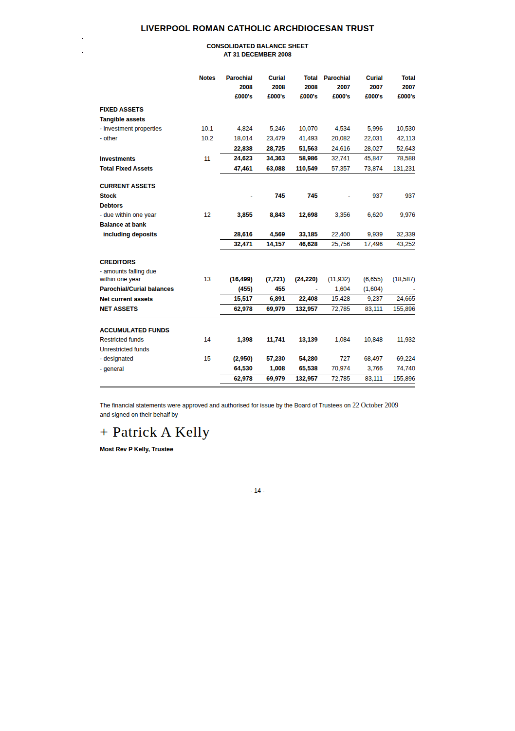.
.
LIVERPOOL ROMAN CATHOLIC ARCHDIOCESAN TRUST
CONSOLIDATED BALANCE SHEET
AT 31 DECEMBER 2008
| | Notes | Parochial | Curial | Total | Parochial | Curial | Total |
| --- | --- | --- | --- | --- | --- | --- | --- |
| | | 2008 | 2008 | 2008 | 2007 | 2007 | 2007 |
| | | £000's | £000's | £000's | £000's | £000's | £000's |
| FIXED ASSETS | | | | | | | |
| Tangible assets | | | | | | | |
| - investment properties | 10.1 | 4,824 | 5,246 | 10,070 | 4,534 | 5,996 | 10,530 |
| - other | 10.2 | 18,014 | 23,479 | 41,493 | 20,082 | 22,031 | 42,113 |
| | | 22,838 | 28,725 | 51,563 | 24,616 | 28,027 | 52,643 |
| Investments | 11 | 24,623 | 34,363 | 58,986 | 32,741 | 45,847 | 78,588 |
| Total Fixed Assets | | 47,461 | 63,088 | 110,549 | 57,357 | 73,874 | 131,231 |
| CURRENT ASSETS | | | | | | | |
| Stock | | - | 745 | 745 | - | 937 | 937 |
| Debtors | | | | | | | |
| - due within one year | 12 | 3,855 | 8,843 | 12,698 | 3,356 | 6,620 | 9,976 |
| Balance at bank | | | | | | | |
| including deposits | | 28,616 | 4,569 | 33,185 | 22,400 | 9,939 | 32,339 |
| | | 32,471 | 14,157 | 46,628 | 25,756 | 17,496 | 43,252 |
| CREDITORS | | | | | | | |
| - amounts falling due within one year | 13 | (16,499) | (7,721) | (24,220) | (11,932) | (6,655) | (18,587) |
| Parochial/Curial balances | | (455) | 455 | - | 1,604 | (1,604) | - |
| Net current assets | | 15,517 | 6,891 | 22,408 | 15,428 | 9,237 | 24,665 |
| NET ASSETS | | 62,978 | 69,979 | 132,957 | 72,785 | 83,111 | 155,896 |
| ACCUMULATED FUNDS | | | | | | | |
| Restricted funds | 14 | 1,398 | 11,741 | 13,139 | 1,084 | 10,848 | 11,932 |
| Unrestricted funds | | | | | | | |
| - designated | 15 | (2,950) | 57,230 | 54,280 | 727 | 68,497 | 69,224 |
| - general | | 64,530 | 1,008 | 65,538 | 70,974 | 3,766 | 74,740 |
| | | 62,978 | 69,979 | 132,957 | 72,785 | 83,111 | 155,896 |
The financial statements were approved and authorised for issue by the Board of Trustees on 22 October 2009
and signed on their behalf by
+ Patrick A Kelly
Most Rev P Kelly, Trustee
- 14 -